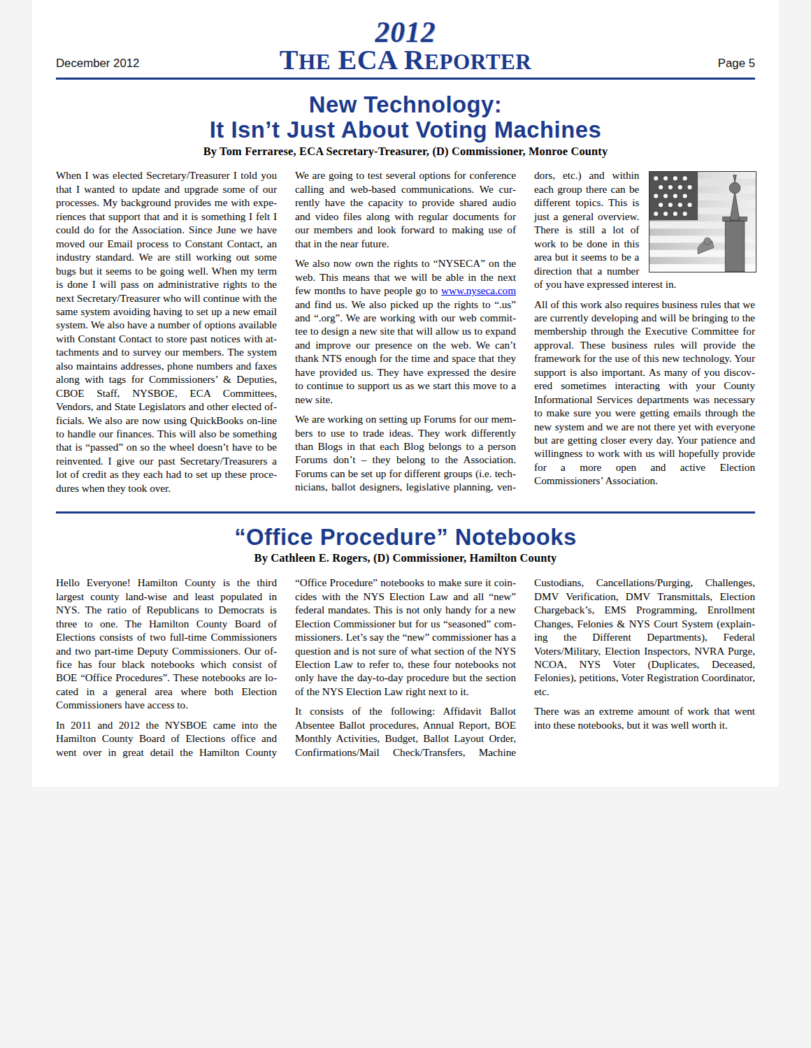December 2012
2012
THE ECA REPORTER
Page 5
New Technology:
It Isn’t Just About Voting Machines
By Tom Ferrarese, ECA Secretary-Treasurer, (D) Commissioner, Monroe County
When I was elected Secretary/Treasurer I told you that I wanted to update and upgrade some of our processes. My background provides me with experiences that support that and it is something I felt I could do for the Association. Since June we have moved our Email process to Constant Contact, an industry standard. We are still working out some bugs but it seems to be going well. When my term is done I will pass on administrative rights to the next Secretary/Treasurer who will continue with the same system avoiding having to set up a new email system. We also have a number of options available with Constant Contact to store past notices with attachments and to survey our members. The system also maintains addresses, phone numbers and faxes along with tags for Commissioners’ & Deputies, CBOE Staff, NYSBOE, ECA Committees, Vendors, and State Legislators and other elected officials. We also are now using QuickBooks on-line to handle our finances. This will also be something that is “passed” on so the wheel doesn’t have to be reinvented. I give our past Secretary/Treasurers a lot of credit as they each had to set up these procedures when they took over.
We are going to test several options for conference calling and web-based communications. We currently have the capacity to provide shared audio and video files along with regular documents for our members and look forward to making use of that in the near future.
We also now own the rights to “NYSECA” on the web. This means that we will be able in the next few months to have people go to www.nyseca.com and find us. We also picked up the rights to “.us” and “.org”. We are working with our web committee to design a new site that will allow us to expand and improve our presence on the web. We can’t thank NTS enough for the time and space that they have provided us. They have expressed the desire to continue to support us as we start this move to a new site.
We are working on setting up Forums for our members to use to trade ideas. They work differently than Blogs in that each Blog belongs to a person Forums don’t – they belong to the Association. Forums can be set up for different groups (i.e. technicians, ballot designers, legislative planning, vendors, etc.) and within each group there can be different topics. This is just a general overview. There is still a lot of work to be done in this area but it seems to be a direction that a number of you have expressed interest in.
All of this work also requires business rules that we are currently developing and will be bringing to the membership through the Executive Committee for approval. These business rules will provide the framework for the use of this new technology. Your support is also important. As many of you discovered sometimes interacting with your County Informational Services departments was necessary to make sure you were getting emails through the new system and we are not there yet with everyone but are getting closer every day. Your patience and willingness to work with us will hopefully provide for a more open and active Election Commissioners’ Association.
“Office Procedure” Notebooks
By Cathleen E. Rogers, (D) Commissioner, Hamilton County
Hello Everyone! Hamilton County is the third largest county land-wise and least populated in NYS. The ratio of Republicans to Democrats is three to one. The Hamilton County Board of Elections consists of two full-time Commissioners and two part-time Deputy Commissioners. Our office has four black notebooks which consist of BOE “Office Procedures”. These notebooks are located in a general area where both Election Commissioners have access to.
In 2011 and 2012 the NYSBOE came into the Hamilton County Board of Elections office and went over in great detail the Hamilton County “Office Procedure” notebooks to make sure it coincides with the NYS Election Law and all “new” federal mandates. This is not only handy for a new Election Commissioner but for us “seasoned” commissioners. Let’s say the “new” commissioner has a question and is not sure of what section of the NYS Election Law to refer to, these four notebooks not only have the day-to-day procedure but the section of the NYS Election Law right next to it.
It consists of the following: Affidavit Ballot Absentee Ballot procedures, Annual Report, BOE Monthly Activities, Budget, Ballot Layout Order, Confirmations/Mail Check/Transfers, Machine Custodians, Cancellations/Purging, Challenges, DMV Verification, DMV Transmittals, Election Chargeback’s, EMS Programming, Enrollment Changes, Felonies & NYS Court System (explaining the Different Departments), Federal Voters/Military, Election Inspectors, NVRA Purge, NCOA, NYS Voter (Duplicates, Deceased, Felonies), petitions, Voter Registration Coordinator, etc.
There was an extreme amount of work that went into these notebooks, but it was well worth it.